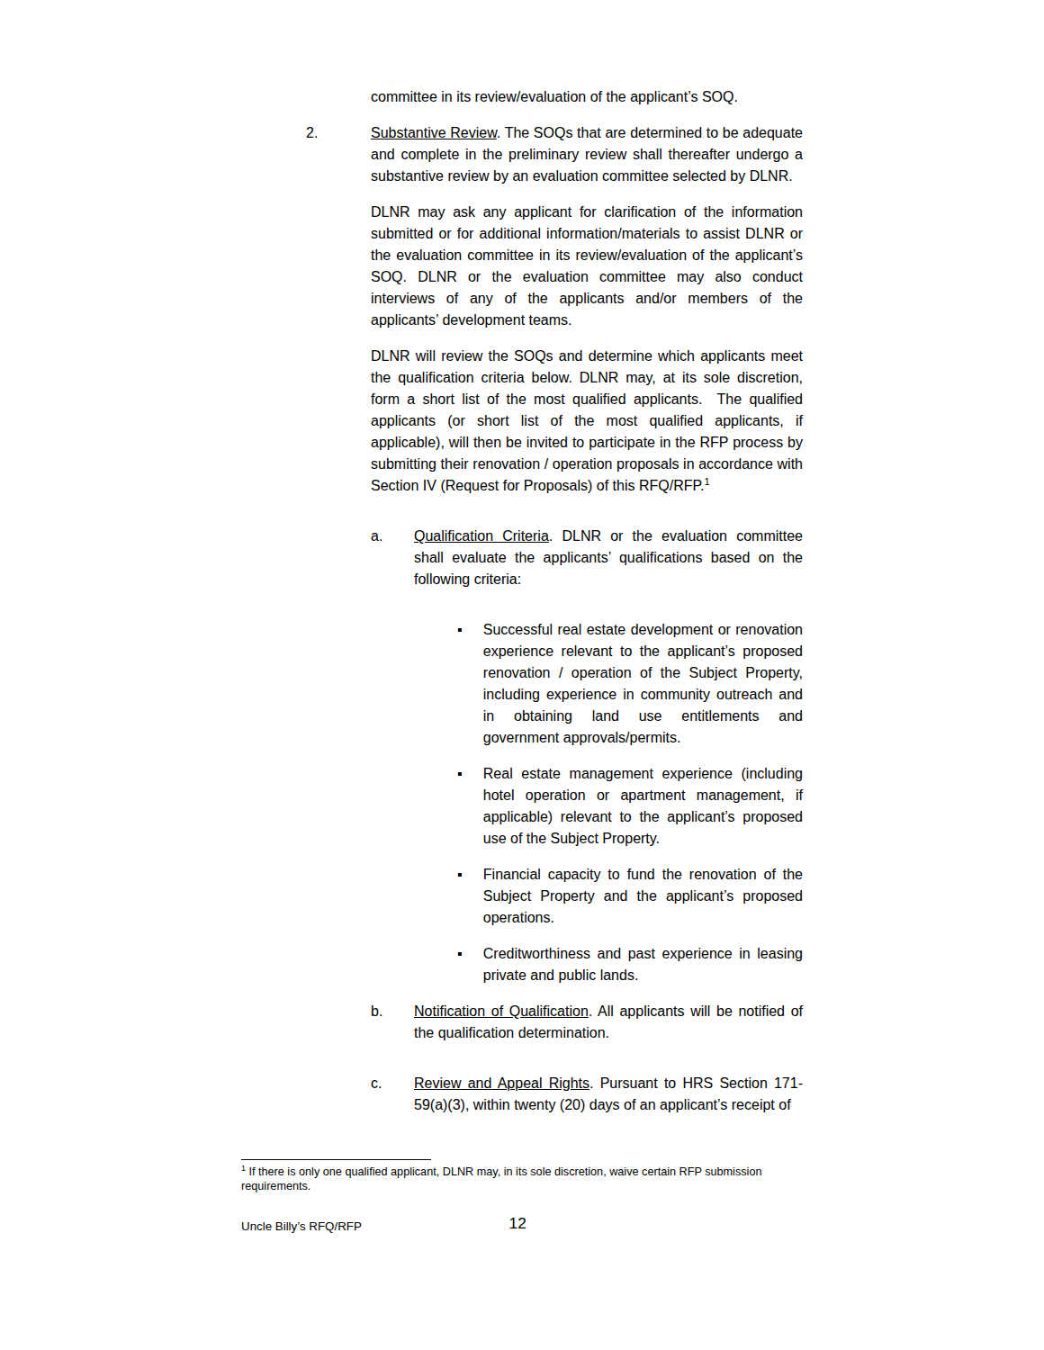committee in its review/evaluation of the applicant’s SOQ.
2.
Substantive Review. The SOQs that are determined to be adequate and complete in the preliminary review shall thereafter undergo a substantive review by an evaluation committee selected by DLNR.
DLNR may ask any applicant for clarification of the information submitted or for additional information/materials to assist DLNR or the evaluation committee in its review/evaluation of the applicant’s SOQ. DLNR or the evaluation committee may also conduct interviews of any of the applicants and/or members of the applicants’ development teams.
DLNR will review the SOQs and determine which applicants meet the qualification criteria below. DLNR may, at its sole discretion, form a short list of the most qualified applicants. The qualified applicants (or short list of the most qualified applicants, if applicable), will then be invited to participate in the RFP process by submitting their renovation / operation proposals in accordance with Section IV (Request for Proposals) of this RFQ/RFP.1
a.
Qualification Criteria. DLNR or the evaluation committee shall evaluate the applicants’ qualifications based on the following criteria:
▪
Successful real estate development or renovation experience relevant to the applicant’s proposed renovation / operation of the Subject Property, including experience in community outreach and in obtaining land use entitlements and government approvals/permits.
▪
Real estate management experience (including hotel operation or apartment management, if applicable) relevant to the applicant’s proposed use of the Subject Property.
▪
Financial capacity to fund the renovation of the Subject Property and the applicant’s proposed operations.
▪
Creditworthiness and past experience in leasing private and public lands.
b.
Notification of Qualification. All applicants will be notified of the qualification determination.
c.
Review and Appeal Rights. Pursuant to HRS Section 171-59(a)(3), within twenty (20) days of an applicant’s receipt of
1 If there is only one qualified applicant, DLNR may, in its sole discretion, waive certain RFP submission requirements.
Uncle Billy’s RFQ/RFP 12